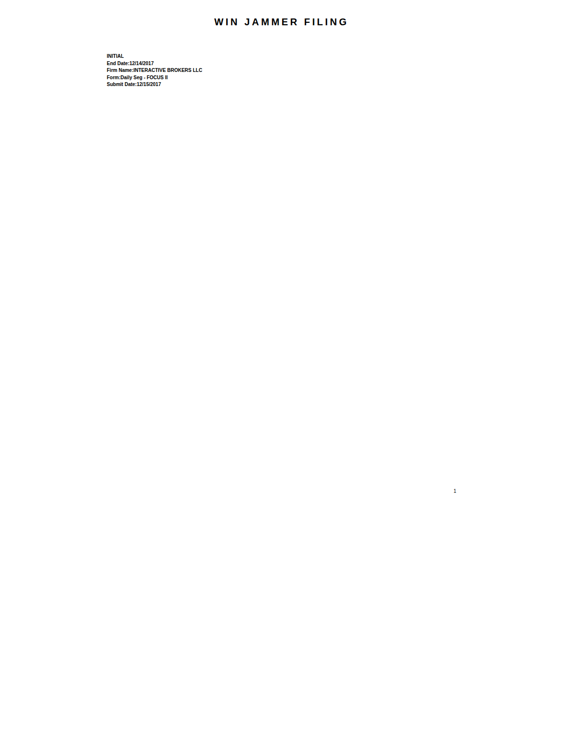WIN JAMMER FILING
INITIAL
End Date:12/14/2017
Firm Name:INTERACTIVE BROKERS LLC
Form:Daily Seg - FOCUS II
Submit Date:12/15/2017
1